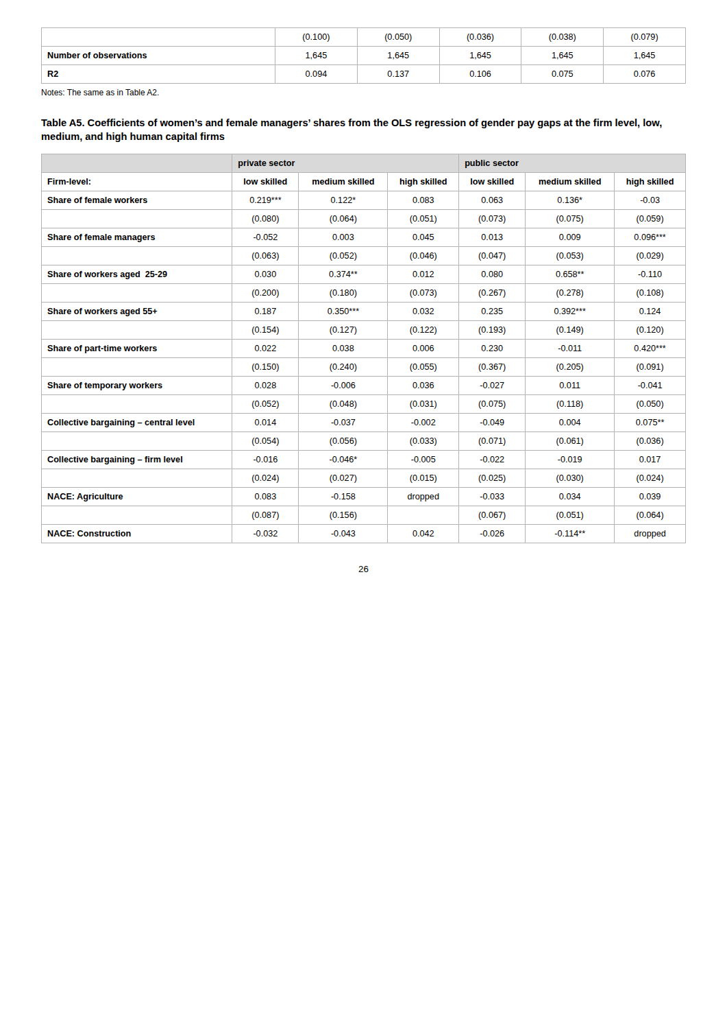| | (0.100) | (0.050) | (0.036) | (0.038) | (0.079) |
| Number of observations | 1,645 | 1,645 | 1,645 | 1,645 | 1,645 |
| R2 | 0.094 | 0.137 | 0.106 | 0.075 | 0.076 |
Notes: The same as in Table A2.
Table A5. Coefficients of women’s and female managers’ shares from the OLS regression of gender pay gaps at the firm level, low, medium, and high human capital firms
| | private sector | public sector |
| --- | --- | --- |
| Firm-level: | low skilled | medium skilled | high skilled | low skilled | medium skilled | high skilled |
| Share of female workers | 0.219*** | 0.122* | 0.083 | 0.063 | 0.136* | -0.03 |
| | (0.080) | (0.064) | (0.051) | (0.073) | (0.075) | (0.059) |
| Share of female managers | -0.052 | 0.003 | 0.045 | 0.013 | 0.009 | 0.096*** |
| | (0.063) | (0.052) | (0.046) | (0.047) | (0.053) | (0.029) |
| Share of workers aged 25-29 | 0.030 | 0.374** | 0.012 | 0.080 | 0.658** | -0.110 |
| | (0.200) | (0.180) | (0.073) | (0.267) | (0.278) | (0.108) |
| Share of workers aged 55+ | 0.187 | 0.350*** | 0.032 | 0.235 | 0.392*** | 0.124 |
| | (0.154) | (0.127) | (0.122) | (0.193) | (0.149) | (0.120) |
| Share of part-time workers | 0.022 | 0.038 | 0.006 | 0.230 | -0.011 | 0.420*** |
| | (0.150) | (0.240) | (0.055) | (0.367) | (0.205) | (0.091) |
| Share of temporary workers | 0.028 | -0.006 | 0.036 | -0.027 | 0.011 | -0.041 |
| | (0.052) | (0.048) | (0.031) | (0.075) | (0.118) | (0.050) |
| Collective bargaining – central level | 0.014 | -0.037 | -0.002 | -0.049 | 0.004 | 0.075** |
| | (0.054) | (0.056) | (0.033) | (0.071) | (0.061) | (0.036) |
| Collective bargaining – firm level | -0.016 | -0.046* | -0.005 | -0.022 | -0.019 | 0.017 |
| | (0.024) | (0.027) | (0.015) | (0.025) | (0.030) | (0.024) |
| NACE: Agriculture | 0.083 | -0.158 | dropped | -0.033 | 0.034 | 0.039 |
| | (0.087) | (0.156) | | (0.067) | (0.051) | (0.064) |
| NACE: Construction | -0.032 | -0.043 | 0.042 | -0.026 | -0.114** | dropped |
26